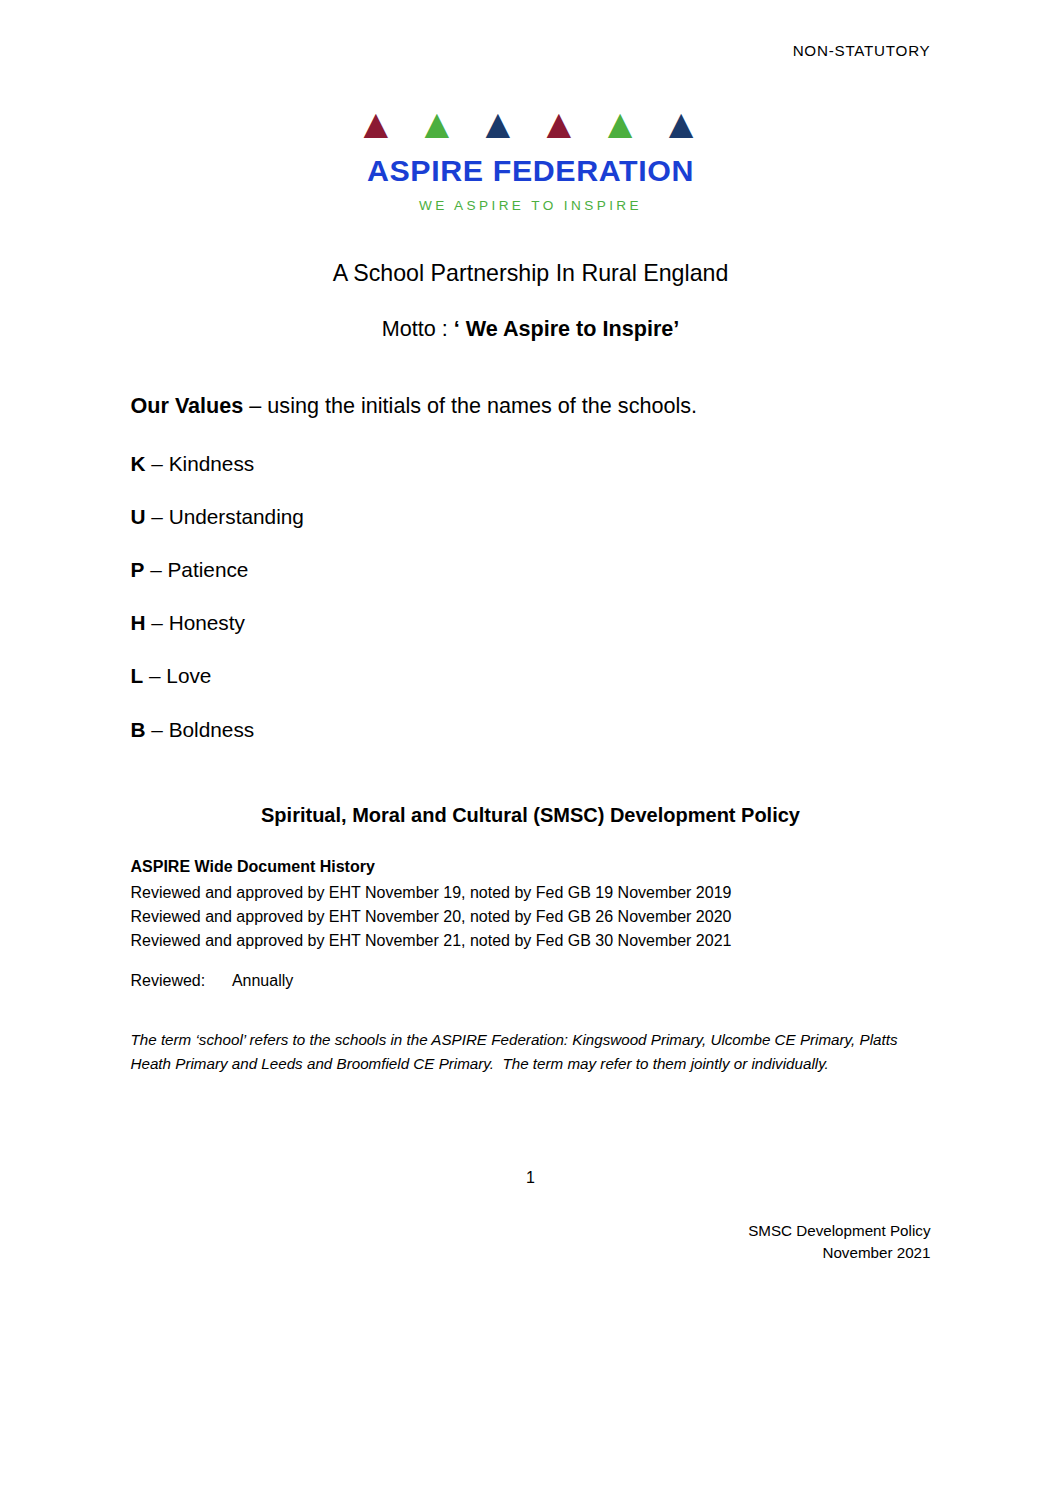NON-STATUTORY
▲ ▲ ▲ ▲ ▲ ▲
ASPIRE FEDERATION
WE ASPIRE TO INSPIRE
A School Partnership In Rural England
Motto : ‘ We Aspire to Inspire’
Our Values – using the initials of the names of the schools.
K – Kindness
U – Understanding
P – Patience
H – Honesty
L – Love
B – Boldness
Spiritual, Moral and Cultural (SMSC) Development Policy
ASPIRE Wide Document History
Reviewed and approved by EHT November 19, noted by Fed GB 19 November 2019
Reviewed and approved by EHT November 20, noted by Fed GB 26 November 2020
Reviewed and approved by EHT November 21, noted by Fed GB 30 November 2021
Reviewed: Annually
The term ‘school’ refers to the schools in the ASPIRE Federation: Kingswood Primary, Ulcombe CE Primary, Platts Heath Primary and Leeds and Broomfield CE Primary. The term may refer to them jointly or individually.
1
SMSC Development Policy
November 2021